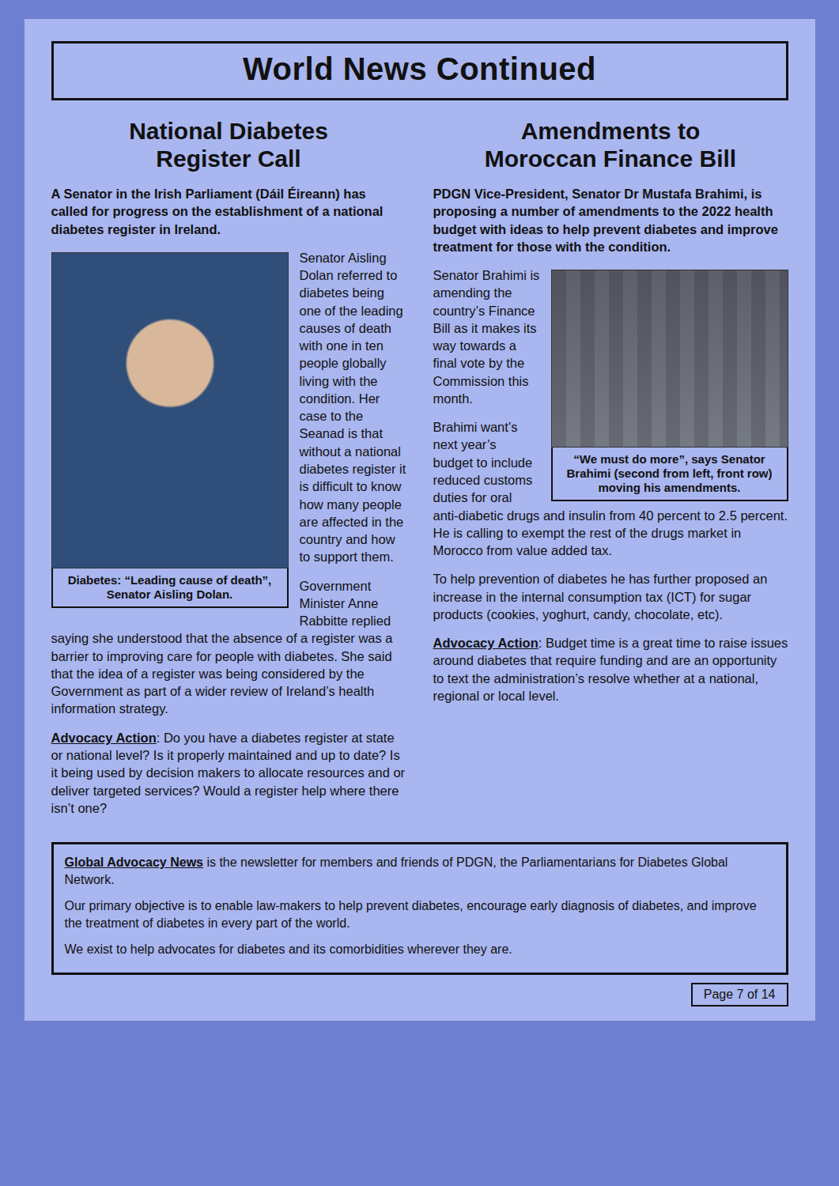World News Continued
National Diabetes
Register Call
A Senator in the Irish Parliament (Dáil Éireann) has called for progress on the establishment of a national diabetes register in Ireland.
Diabetes: “Leading cause of death”, Senator Aisling Dolan.
Senator Aisling Dolan referred to diabetes being one of the leading causes of death with one in ten people globally living with the condition. Her case to the Seanad is that without a national diabetes register it is difficult to know how many people are affected in the country and how to support them.
Government Minister Anne Rabbitte replied saying she understood that the absence of a register was a barrier to improving care for people with diabetes. She said that the idea of a register was being considered by the Government as part of a wider review of Ireland’s health information strategy.
Advocacy Action: Do you have a diabetes register at state or national level? Is it properly maintained and up to date? Is it being used by decision makers to allocate resources and or deliver targeted services? Would a register help where there isn’t one?
Amendments to
Moroccan Finance Bill
PDGN Vice-President, Senator Dr Mustafa Brahimi, is proposing a number of amendments to the 2022 health budget with ideas to help prevent diabetes and improve treatment for those with the condition.
“We must do more”, says Senator Brahimi (second from left, front row) moving his amendments.
Senator Brahimi is amending the country’s Finance Bill as it makes its way towards a final vote by the Commission this month.
Brahimi want’s next year’s budget to include reduced customs duties for oral anti-diabetic drugs and insulin from 40 percent to 2.5 percent. He is calling to exempt the rest of the drugs market in Morocco from value added tax.
To help prevention of diabetes he has further proposed an increase in the internal consumption tax (ICT) for sugar products (cookies, yoghurt, candy, chocolate, etc).
Advocacy Action: Budget time is a great time to raise issues around diabetes that require funding and are an opportunity to text the administration’s resolve whether at a national, regional or local level.
Global Advocacy News is the newsletter for members and friends of PDGN, the Parliamentarians for Diabetes Global Network.
Our primary objective is to enable law-makers to help prevent diabetes, encourage early diagnosis of diabetes, and improve the treatment of diabetes in every part of the world.
We exist to help advocates for diabetes and its comorbidities wherever they are.
Page 7 of 14